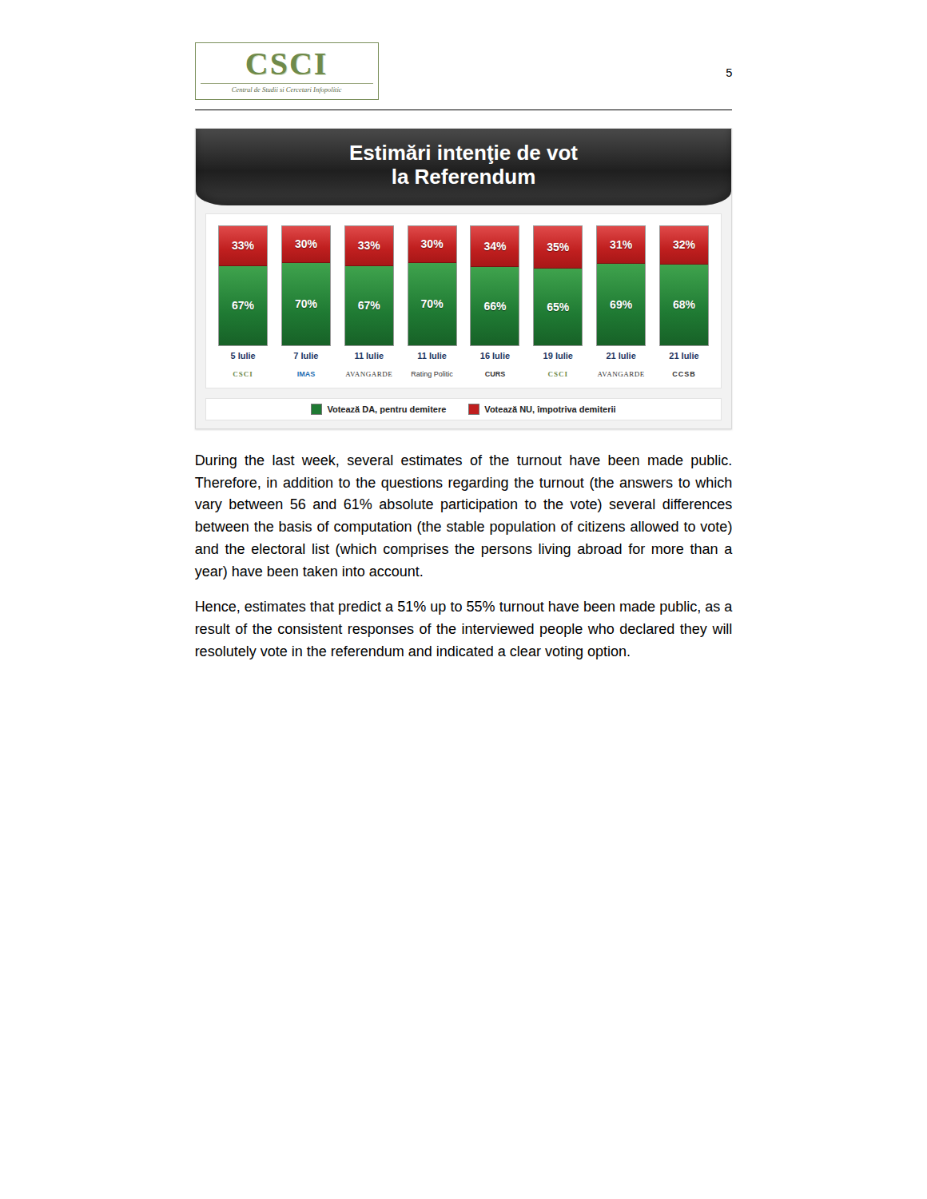CSCI
Centrul de Studii si Cercetari Infopolitic
5
Estimări intenţie de vot la Referendum
33%
67%
5 Iulie
CSCI
30%
70%
7 Iulie
IMAS
33%
67%
11 Iulie
AVANGARDE
30%
70%
11 Iulie
Rating Politic
34%
66%
16 Iulie
CURS
35%
65%
19 Iulie
CSCI
31%
69%
21 Iulie
AVANGARDE
32%
68%
21 Iulie
CCSB
Votează DA, pentru demitere Votează NU, împotriva demiterii
During the last week, several estimates of the turnout have been made public. Therefore, in addition to the questions regarding the turnout (the answers to which vary between 56 and 61% absolute participation to the vote) several differences between the basis of computation (the stable population of citizens allowed to vote) and the electoral list (which comprises the persons living abroad for more than a year) have been taken into account.
Hence, estimates that predict a 51% up to 55% turnout have been made public, as a result of the consistent responses of the interviewed people who declared they will resolutely vote in the referendum and indicated a clear voting option.